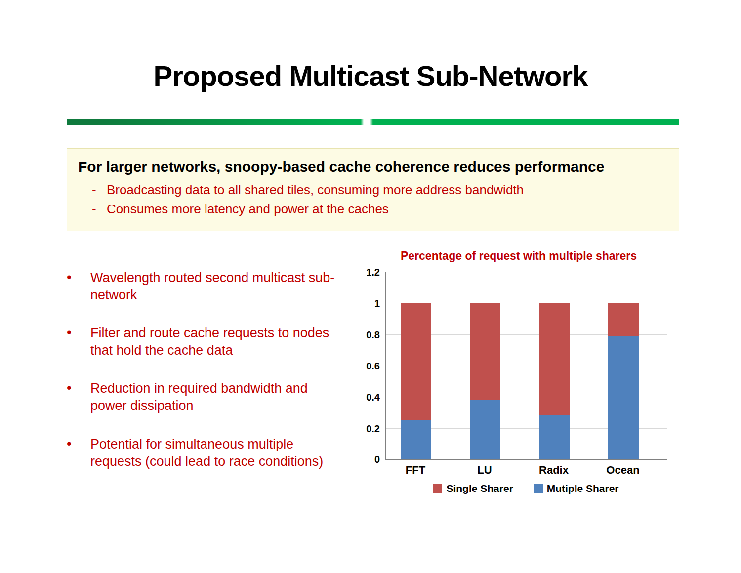Proposed Multicast Sub-Network
For larger networks, snoopy-based cache coherence reduces performance
Broadcasting data to all shared tiles, consuming more address bandwidth
Consumes more latency and power at the caches
Wavelength routed second multicast sub-network
Filter and route cache requests to nodes that hold the cache data
Reduction in required bandwidth and power dissipation
Potential for simultaneous multiple requests (could lead to race conditions)
Percentage of request with multiple sharers
1.2
1
0.8
0.6
0.4
0.2
0
FFT
LU
Radix
Ocean
Single Sharer Mutiple Sharer